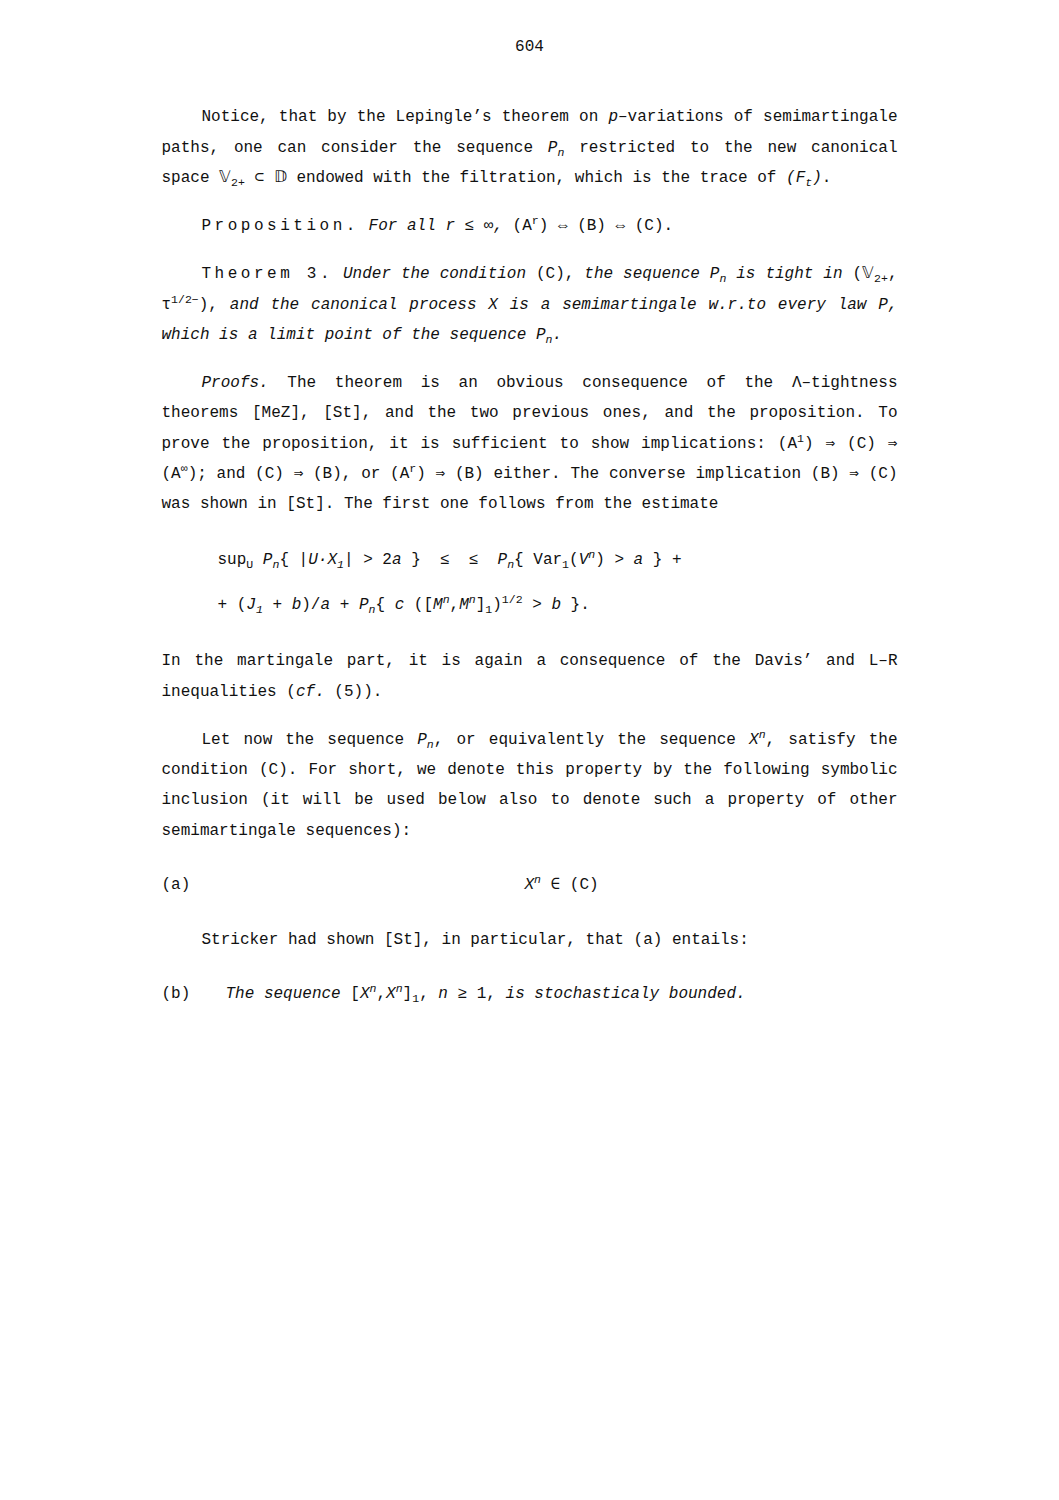604
Notice, that by the Lepingle’s theorem on p–variations of semimartingale paths, one can consider the sequence Pn restricted to the new canonical space 𝕍2+ ⊂ 𝔻 endowed with the filtration, which is the trace of (Ft).
Proposition. For all r ≤ ∞, (Ar) ⇔ (B) ⇔ (C).
Theorem 3. Under the condition (C), the sequence Pn is tight in (𝕍2+, τ1/2−), and the canonical process X is a semimartingale w.r.to every law P, which is a limit point of the sequence Pn.
Proofs. The theorem is an obvious consequence of the Λ–tightness theorems [MeZ], [St], and the two previous ones, and the proposition. To prove the proposition, it is sufficient to show implications: (A1) ⇒ (C) ⇒ (A∞); and (C) ⇒ (B), or (Ar) ⇒ (B) either. The converse implication (B) ⇒ (C) was shown in [St]. The first one follows from the estimate
supU Pn{ |U·X1| > 2a } ≤ ≤ Pn{ Var1(Vn) > a } +
+ (J1 + b)/a + Pn{ c ([Mn,Mn]1)1/2 > b }.
In the martingale part, it is again a consequence of the Davis’ and L–R inequalities (cf. (5)).
Let now the sequence Pn, or equivalently the sequence Xn, satisfy the condition (C). For short, we denote this property by the following symbolic inclusion (it will be used below also to denote such a property of other semimartingale sequences):
(a)
Xn ∈ (C)
Stricker had shown [St], in particular, that (a) entails:
(b)
The sequence [Xn,Xn]1, n ≥ 1, is stochasticaly bounded.